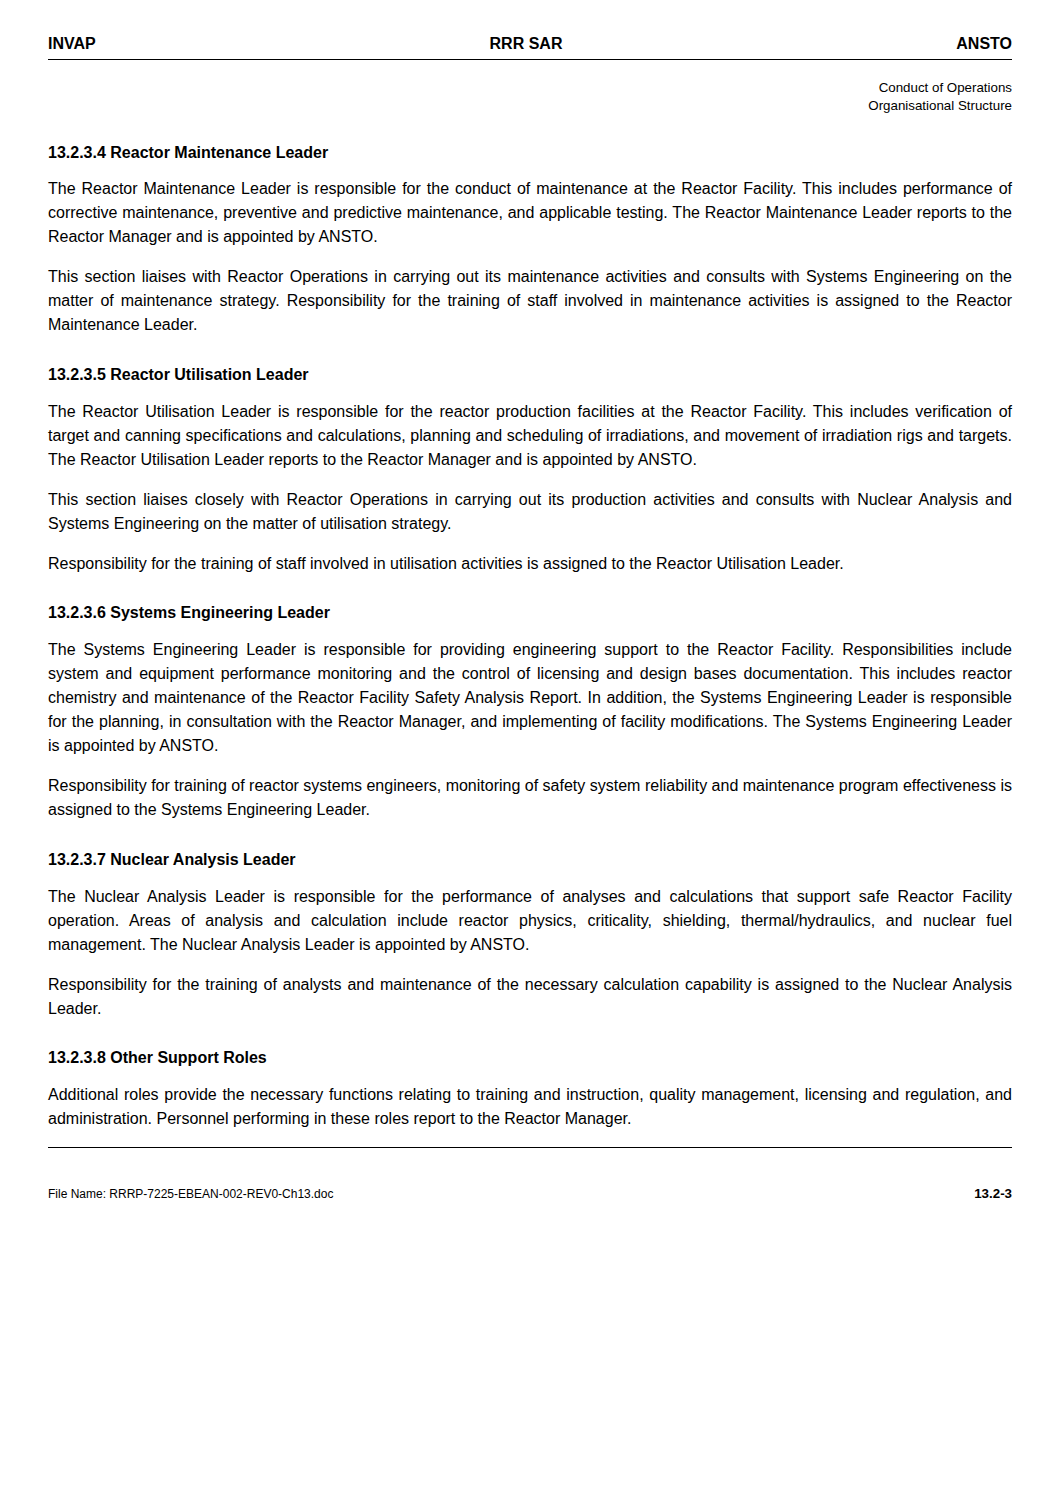INVAP RRR SAR ANSTO
Conduct of Operations
Organisational Structure
13.2.3.4 Reactor Maintenance Leader
The Reactor Maintenance Leader is responsible for the conduct of maintenance at the Reactor Facility. This includes performance of corrective maintenance, preventive and predictive maintenance, and applicable testing. The Reactor Maintenance Leader reports to the Reactor Manager and is appointed by ANSTO.
This section liaises with Reactor Operations in carrying out its maintenance activities and consults with Systems Engineering on the matter of maintenance strategy. Responsibility for the training of staff involved in maintenance activities is assigned to the Reactor Maintenance Leader.
13.2.3.5 Reactor Utilisation Leader
The Reactor Utilisation Leader is responsible for the reactor production facilities at the Reactor Facility. This includes verification of target and canning specifications and calculations, planning and scheduling of irradiations, and movement of irradiation rigs and targets. The Reactor Utilisation Leader reports to the Reactor Manager and is appointed by ANSTO.
This section liaises closely with Reactor Operations in carrying out its production activities and consults with Nuclear Analysis and Systems Engineering on the matter of utilisation strategy.
Responsibility for the training of staff involved in utilisation activities is assigned to the Reactor Utilisation Leader.
13.2.3.6 Systems Engineering Leader
The Systems Engineering Leader is responsible for providing engineering support to the Reactor Facility. Responsibilities include system and equipment performance monitoring and the control of licensing and design bases documentation. This includes reactor chemistry and maintenance of the Reactor Facility Safety Analysis Report. In addition, the Systems Engineering Leader is responsible for the planning, in consultation with the Reactor Manager, and implementing of facility modifications. The Systems Engineering Leader is appointed by ANSTO.
Responsibility for training of reactor systems engineers, monitoring of safety system reliability and maintenance program effectiveness is assigned to the Systems Engineering Leader.
13.2.3.7 Nuclear Analysis Leader
The Nuclear Analysis Leader is responsible for the performance of analyses and calculations that support safe Reactor Facility operation. Areas of analysis and calculation include reactor physics, criticality, shielding, thermal/hydraulics, and nuclear fuel management. The Nuclear Analysis Leader is appointed by ANSTO.
Responsibility for the training of analysts and maintenance of the necessary calculation capability is assigned to the Nuclear Analysis Leader.
13.2.3.8 Other Support Roles
Additional roles provide the necessary functions relating to training and instruction, quality management, licensing and regulation, and administration. Personnel performing in these roles report to the Reactor Manager.
File Name: RRRP-7225-EBEAN-002-REV0-Ch13.doc 13.2-3